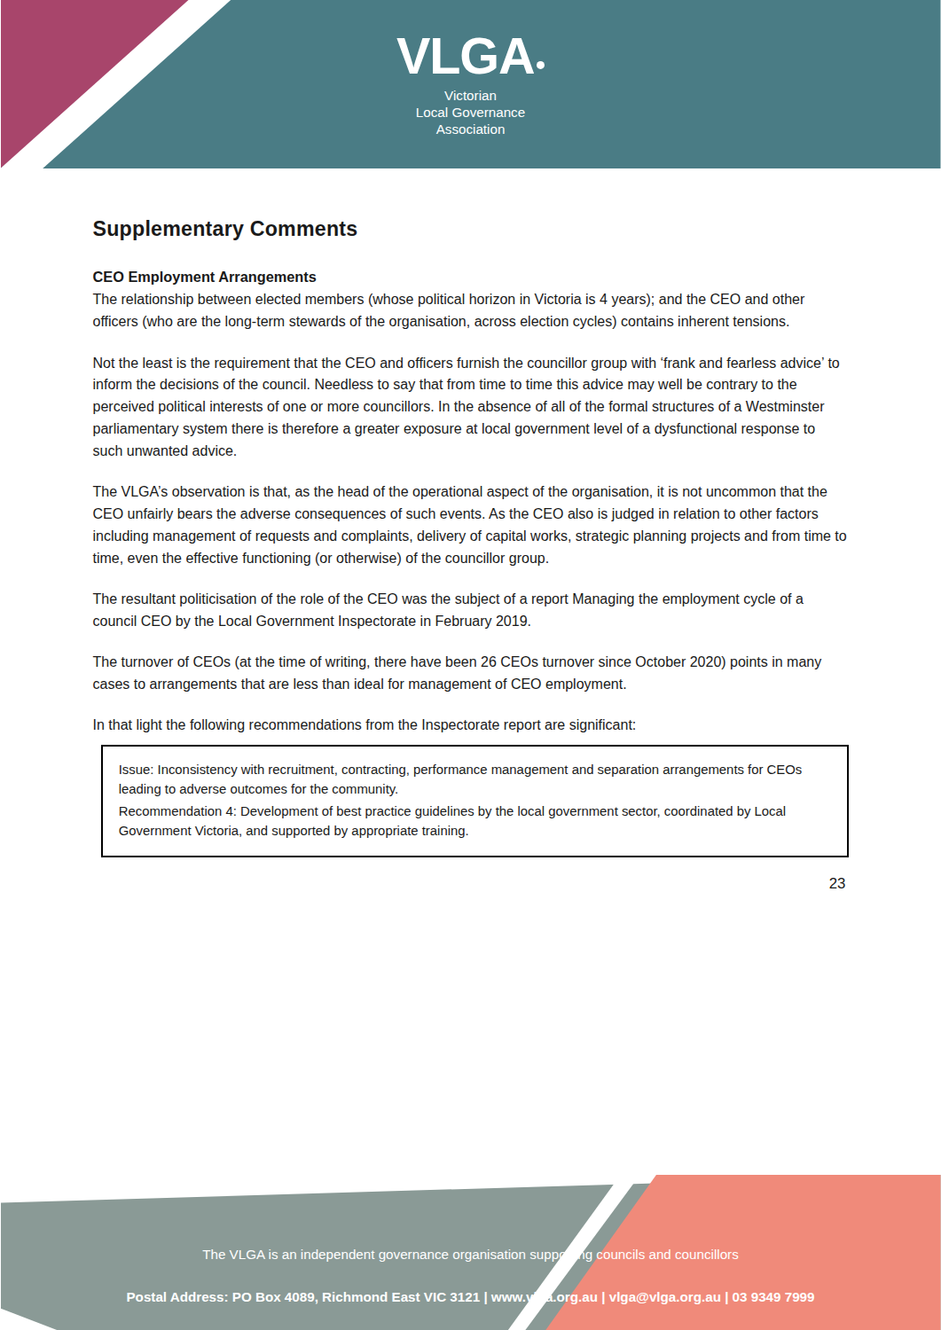VLGA
Victorian
Local Governance
Association
Supplementary Comments
CEO Employment Arrangements
The relationship between elected members (whose political horizon in Victoria is 4 years); and the CEO and other officers (who are the long-term stewards of the organisation, across election cycles) contains inherent tensions.
Not the least is the requirement that the CEO and officers furnish the councillor group with ‘frank and fearless advice’ to inform the decisions of the council. Needless to say that from time to time this advice may well be contrary to the perceived political interests of one or more councillors. In the absence of all of the formal structures of a Westminster parliamentary system there is therefore a greater exposure at local government level of a dysfunctional response to such unwanted advice.
The VLGA’s observation is that, as the head of the operational aspect of the organisation, it is not uncommon that the CEO unfairly bears the adverse consequences of such events. As the CEO also is judged in relation to other factors including management of requests and complaints, delivery of capital works, strategic planning projects and from time to time, even the effective functioning (or otherwise) of the councillor group.
The resultant politicisation of the role of the CEO was the subject of a report Managing the employment cycle of a council CEO by the Local Government Inspectorate in February 2019.
The turnover of CEOs (at the time of writing, there have been 26 CEOs turnover since October 2020) points in many cases to arrangements that are less than ideal for management of CEO employment.
In that light the following recommendations from the Inspectorate report are significant:
Issue: Inconsistency with recruitment, contracting, performance management and separation arrangements for CEOs leading to adverse outcomes for the community.
Recommendation 4: Development of best practice guidelines by the local government sector, coordinated by Local Government Victoria, and supported by appropriate training.
23
The VLGA is an independent governance organisation supporting councils and councillors
Postal Address: PO Box 4089, Richmond East VIC 3121 | www.vlga.org.au | vlga@vlga.org.au | 03 9349 7999